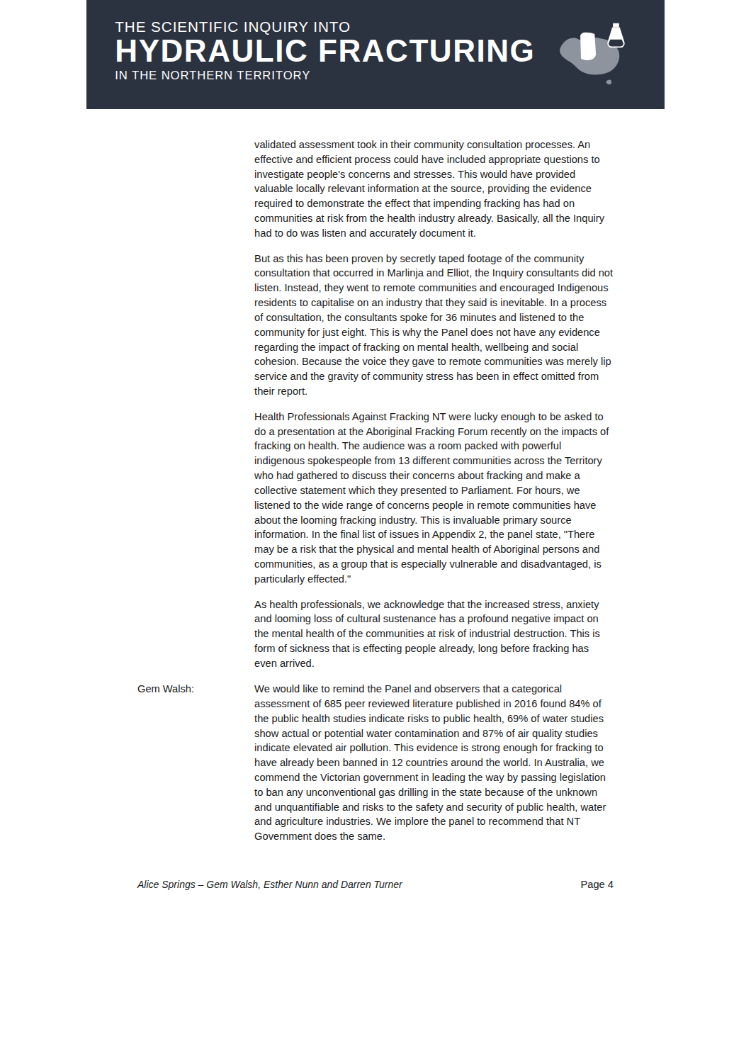The Scientific Inquiry into Hydraulic Fracturing in the Northern Territory
validated assessment took in their community consultation processes. An effective and efficient process could have included appropriate questions to investigate people's concerns and stresses. This would have provided valuable locally relevant information at the source, providing the evidence required to demonstrate the effect that impending fracking has had on communities at risk from the health industry already. Basically, all the Inquiry had to do was listen and accurately document it.
But as this has been proven by secretly taped footage of the community consultation that occurred in Marlinja and Elliot, the Inquiry consultants did not listen. Instead, they went to remote communities and encouraged Indigenous residents to capitalise on an industry that they said is inevitable. In a process of consultation, the consultants spoke for 36 minutes and listened to the community for just eight. This is why the Panel does not have any evidence regarding the impact of fracking on mental health, wellbeing and social cohesion. Because the voice they gave to remote communities was merely lip service and the gravity of community stress has been in effect omitted from their report.
Health Professionals Against Fracking NT were lucky enough to be asked to do a presentation at the Aboriginal Fracking Forum recently on the impacts of fracking on health. The audience was a room packed with powerful indigenous spokespeople from 13 different communities across the Territory who had gathered to discuss their concerns about fracking and make a collective statement which they presented to Parliament. For hours, we listened to the wide range of concerns people in remote communities have about the looming fracking industry. This is invaluable primary source information. In the final list of issues in Appendix 2, the panel state, "There may be a risk that the physical and mental health of Aboriginal persons and communities, as a group that is especially vulnerable and disadvantaged, is particularly effected."
As health professionals, we acknowledge that the increased stress, anxiety and looming loss of cultural sustenance has a profound negative impact on the mental health of the communities at risk of industrial destruction. This is form of sickness that is effecting people already, long before fracking has even arrived.
Gem Walsh:
We would like to remind the Panel and observers that a categorical assessment of 685 peer reviewed literature published in 2016 found 84% of the public health studies indicate risks to public health, 69% of water studies show actual or potential water contamination and 87% of air quality studies indicate elevated air pollution. This evidence is strong enough for fracking to have already been banned in 12 countries around the world. In Australia, we commend the Victorian government in leading the way by passing legislation to ban any unconventional gas drilling in the state because of the unknown and unquantifiable and risks to the safety and security of public health, water and agriculture industries. We implore the panel to recommend that NT Government does the same.
Alice Springs – Gem Walsh, Esther Nunn and Darren Turner
Page 4